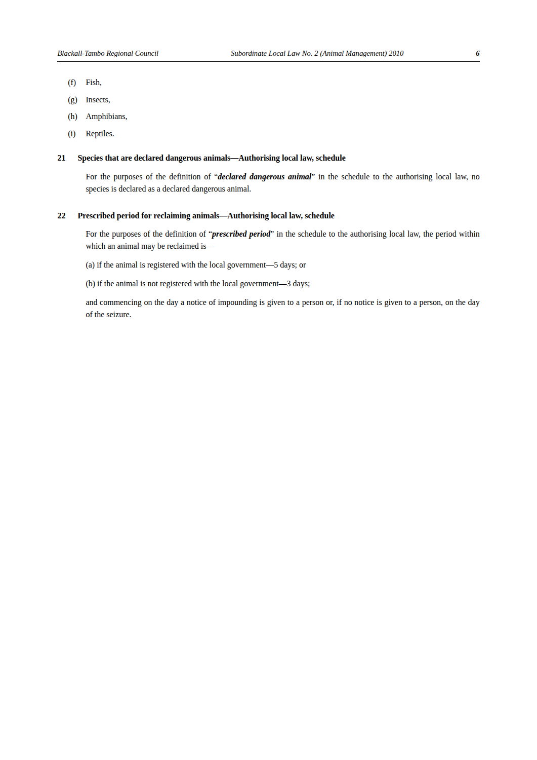Blackall-Tambo Regional Council Subordinate Local Law No. 2 (Animal Management) 2010 6
(f) Fish,
(g) Insects,
(h) Amphibians,
(i) Reptiles.
21 Species that are declared dangerous animals—Authorising local law, schedule
For the purposes of the definition of “declared dangerous animal” in the schedule to the authorising local law, no species is declared as a declared dangerous animal.
22 Prescribed period for reclaiming animals—Authorising local law, schedule
For the purposes of the definition of “prescribed period” in the schedule to the authorising local law, the period within which an animal may be reclaimed is—
(a) if the animal is registered with the local government—5 days; or
(b) if the animal is not registered with the local government—3 days;
and commencing on the day a notice of impounding is given to a person or, if no notice is given to a person, on the day of the seizure.